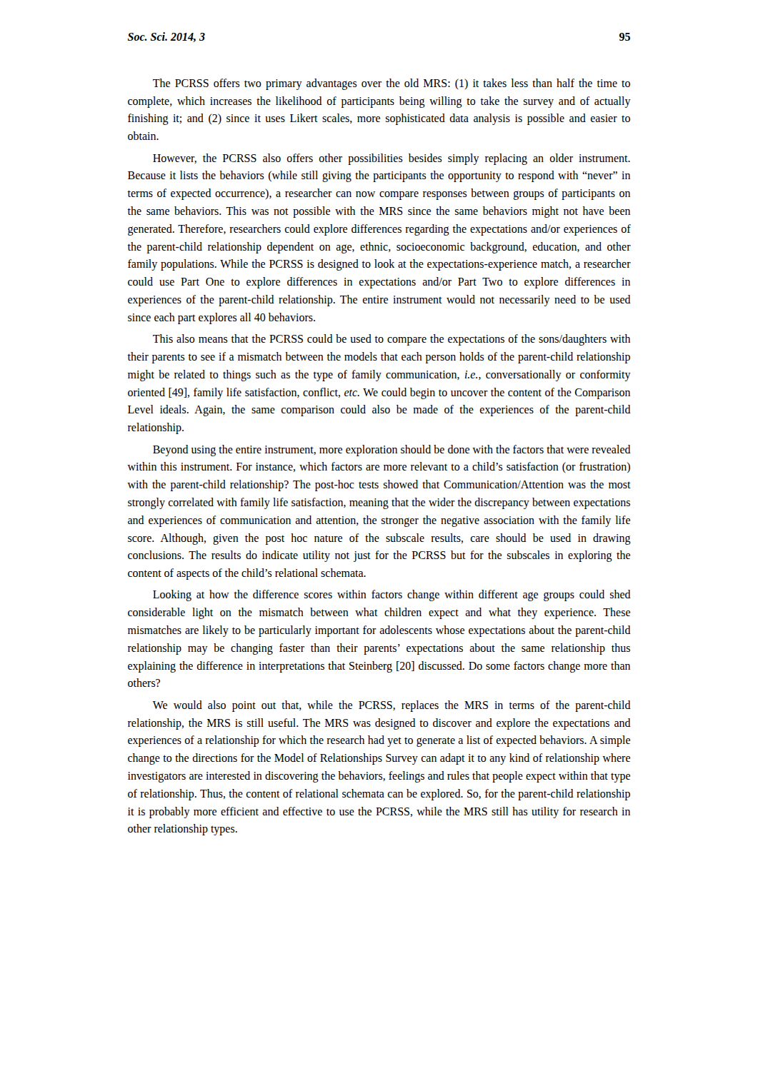Soc. Sci. 2014, 3 95
The PCRSS offers two primary advantages over the old MRS: (1) it takes less than half the time to complete, which increases the likelihood of participants being willing to take the survey and of actually finishing it; and (2) since it uses Likert scales, more sophisticated data analysis is possible and easier to obtain.
However, the PCRSS also offers other possibilities besides simply replacing an older instrument. Because it lists the behaviors (while still giving the participants the opportunity to respond with “never” in terms of expected occurrence), a researcher can now compare responses between groups of participants on the same behaviors. This was not possible with the MRS since the same behaviors might not have been generated. Therefore, researchers could explore differences regarding the expectations and/or experiences of the parent-child relationship dependent on age, ethnic, socioeconomic background, education, and other family populations. While the PCRSS is designed to look at the expectations-experience match, a researcher could use Part One to explore differences in expectations and/or Part Two to explore differences in experiences of the parent-child relationship. The entire instrument would not necessarily need to be used since each part explores all 40 behaviors.
This also means that the PCRSS could be used to compare the expectations of the sons/daughters with their parents to see if a mismatch between the models that each person holds of the parent-child relationship might be related to things such as the type of family communication, i.e., conversationally or conformity oriented [49], family life satisfaction, conflict, etc. We could begin to uncover the content of the Comparison Level ideals. Again, the same comparison could also be made of the experiences of the parent-child relationship.
Beyond using the entire instrument, more exploration should be done with the factors that were revealed within this instrument. For instance, which factors are more relevant to a child’s satisfaction (or frustration) with the parent-child relationship? The post-hoc tests showed that Communication/Attention was the most strongly correlated with family life satisfaction, meaning that the wider the discrepancy between expectations and experiences of communication and attention, the stronger the negative association with the family life score. Although, given the post hoc nature of the subscale results, care should be used in drawing conclusions. The results do indicate utility not just for the PCRSS but for the subscales in exploring the content of aspects of the child’s relational schemata.
Looking at how the difference scores within factors change within different age groups could shed considerable light on the mismatch between what children expect and what they experience. These mismatches are likely to be particularly important for adolescents whose expectations about the parent-child relationship may be changing faster than their parents’ expectations about the same relationship thus explaining the difference in interpretations that Steinberg [20] discussed. Do some factors change more than others?
We would also point out that, while the PCRSS, replaces the MRS in terms of the parent-child relationship, the MRS is still useful. The MRS was designed to discover and explore the expectations and experiences of a relationship for which the research had yet to generate a list of expected behaviors. A simple change to the directions for the Model of Relationships Survey can adapt it to any kind of relationship where investigators are interested in discovering the behaviors, feelings and rules that people expect within that type of relationship. Thus, the content of relational schemata can be explored. So, for the parent-child relationship it is probably more efficient and effective to use the PCRSS, while the MRS still has utility for research in other relationship types.